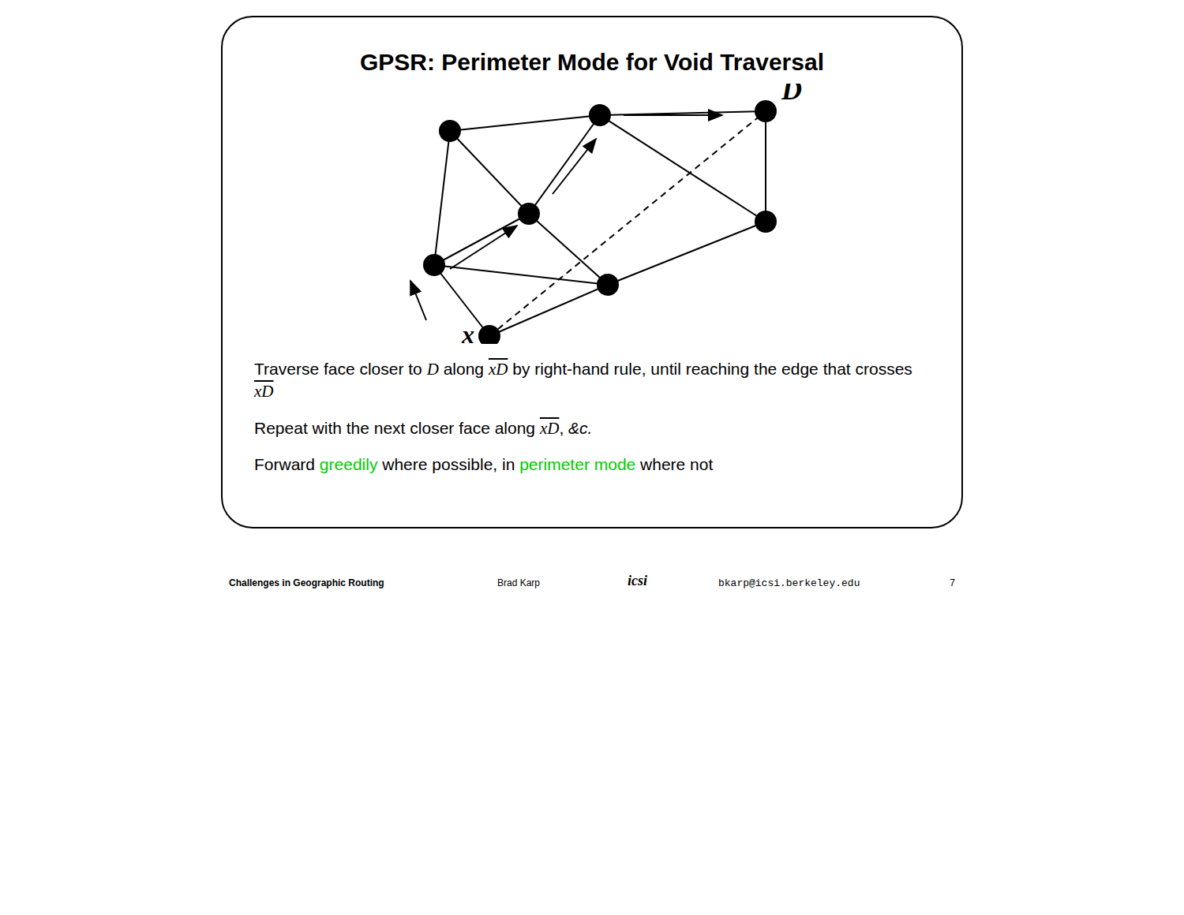GPSR: Perimeter Mode for Void Traversal
D
x
Traverse face closer to D along xD by right-hand rule, until reaching the edge that crosses xD
Repeat with the next closer face along xD, &c.
Forward greedily where possible, in perimeter mode where not
Challenges in Geographic Routing Brad Karp icsi bkarp@icsi.berkeley.edu 7